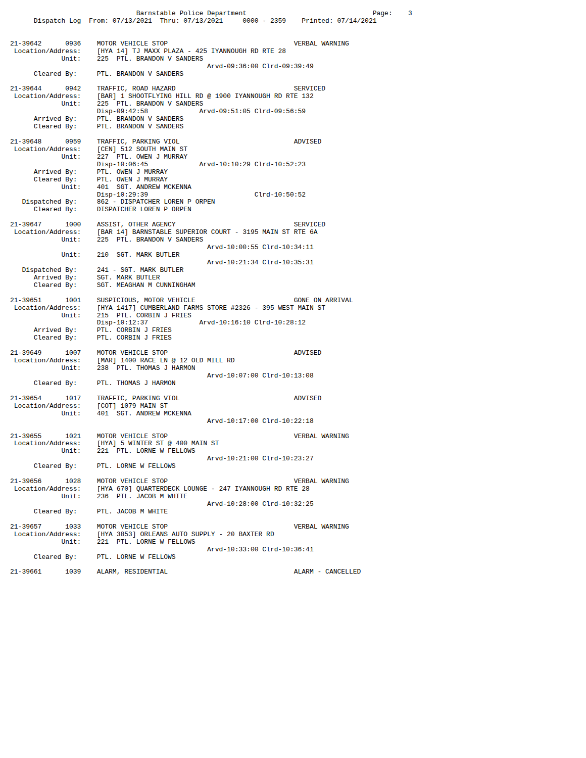Barnstable Police Department                                Page:    3
      Dispatch Log  From: 07/13/2021  Thru: 07/13/2021     0000 - 2359    Printed: 07/14/2021


21-39642      0936    MOTOR VEHICLE STOP                                VERBAL WARNING
 Location/Address:    [HYA 14] TJ MAXX PLAZA - 425 IYANNOUGH RD RTE 28
             Unit:    225  PTL. BRANDON V SANDERS
                                                  Arvd-09:36:00 Clrd-09:39:49
      Cleared By:     PTL. BRANDON V SANDERS

21-39644      0942    TRAFFIC, ROAD HAZARD                              SERVICED
 Location/Address:    [BAR] 1 SHOOTFLYING HILL RD @ 1900 IYANNOUGH RD RTE 132
             Unit:    225  PTL. BRANDON V SANDERS
                      Disp-09:42:58             Arvd-09:51:05 Clrd-09:56:59
      Arrived By:     PTL. BRANDON V SANDERS
      Cleared By:     PTL. BRANDON V SANDERS

21-39648      0959    TRAFFIC, PARKING VIOL                             ADVISED
 Location/Address:    [CEN] 512 SOUTH MAIN ST
             Unit:    227  PTL. OWEN J MURRAY
                      Disp-10:06:45             Arvd-10:10:29 Clrd-10:52:23
      Arrived By:     PTL. OWEN J MURRAY
      Cleared By:     PTL. OWEN J MURRAY
             Unit:    401  SGT. ANDREW MCKENNA
                      Disp-10:29:39                           Clrd-10:50:52
   Dispatched By:     862 - DISPATCHER LOREN P ORPEN
      Cleared By:     DISPATCHER LOREN P ORPEN

21-39647      1000    ASSIST, OTHER AGENCY                              SERVICED
 Location/Address:    [BAR 14] BARNSTABLE SUPERIOR COURT - 3195 MAIN ST RTE 6A
             Unit:    225  PTL. BRANDON V SANDERS
                                                  Arvd-10:00:55 Clrd-10:34:11
             Unit:    210  SGT. MARK BUTLER
                                                  Arvd-10:21:34 Clrd-10:35:31
   Dispatched By:     241 - SGT. MARK BUTLER
      Arrived By:     SGT. MARK BUTLER
      Cleared By:     SGT. MEAGHAN M CUNNINGHAM

21-39651      1001    SUSPICIOUS, MOTOR VEHICLE                         GONE ON ARRIVAL
 Location/Address:    [HYA 1417] CUMBERLAND FARMS STORE #2326 - 395 WEST MAIN ST
             Unit:    215  PTL. CORBIN J FRIES
                      Disp-10:12:37             Arvd-10:16:10 Clrd-10:28:12
      Arrived By:     PTL. CORBIN J FRIES
      Cleared By:     PTL. CORBIN J FRIES

21-39649      1007    MOTOR VEHICLE STOP                                ADVISED
 Location/Address:    [MAR] 1400 RACE LN @ 12 OLD MILL RD
             Unit:    238  PTL. THOMAS J HARMON
                                                  Arvd-10:07:00 Clrd-10:13:08
      Cleared By:     PTL. THOMAS J HARMON

21-39654      1017    TRAFFIC, PARKING VIOL                             ADVISED
 Location/Address:    [COT] 1079 MAIN ST
             Unit:    401  SGT. ANDREW MCKENNA
                                                  Arvd-10:17:00 Clrd-10:22:18

21-39655      1021    MOTOR VEHICLE STOP                                VERBAL WARNING
 Location/Address:    [HYA] 5 WINTER ST @ 400 MAIN ST
             Unit:    221  PTL. LORNE W FELLOWS
                                                  Arvd-10:21:00 Clrd-10:23:27
      Cleared By:     PTL. LORNE W FELLOWS

21-39656      1028    MOTOR VEHICLE STOP                                VERBAL WARNING
 Location/Address:    [HYA 670] QUARTERDECK LOUNGE - 247 IYANNOUGH RD RTE 28
             Unit:    236  PTL. JACOB M WHITE
                                                  Arvd-10:28:00 Clrd-10:32:25
      Cleared By:     PTL. JACOB M WHITE

21-39657      1033    MOTOR VEHICLE STOP                                VERBAL WARNING
 Location/Address:    [HYA 3853] ORLEANS AUTO SUPPLY - 20 BAXTER RD
             Unit:    221  PTL. LORNE W FELLOWS
                                                  Arvd-10:33:00 Clrd-10:36:41
      Cleared By:     PTL. LORNE W FELLOWS

21-39661      1039    ALARM, RESIDENTIAL                                ALARM - CANCELLED